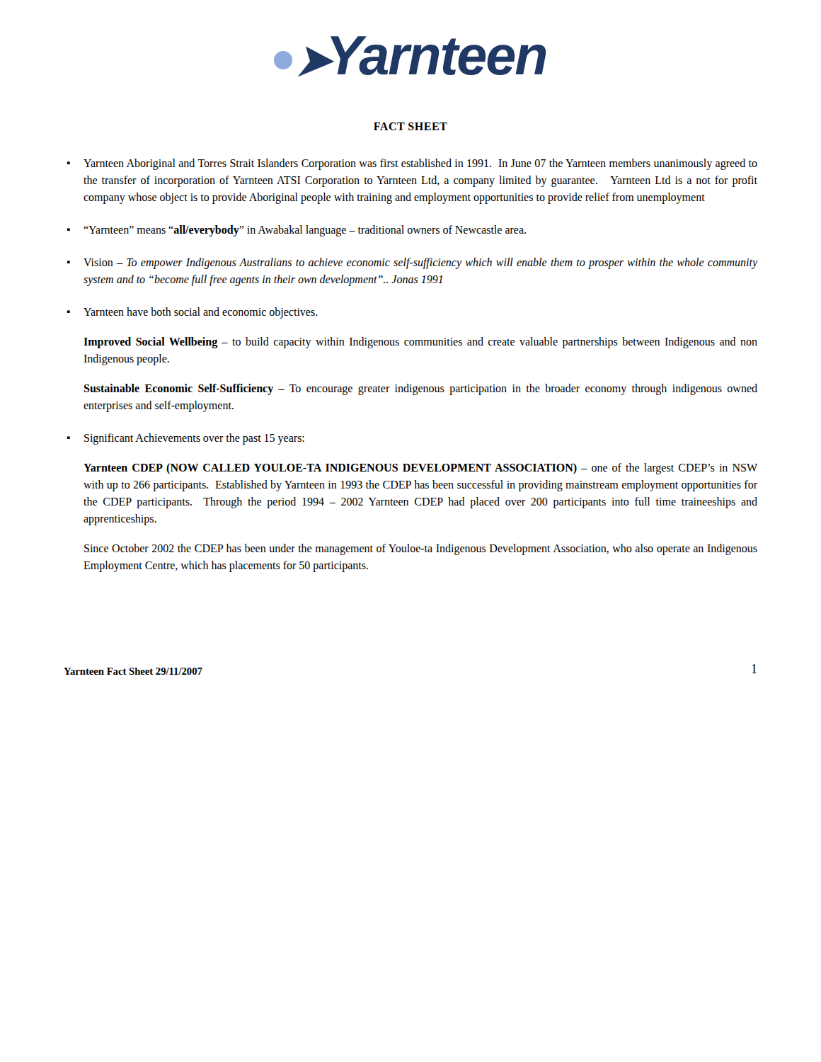➤Yarnteen
FACT SHEET
Yarnteen Aboriginal and Torres Strait Islanders Corporation was first established in 1991. In June 07 the Yarnteen members unanimously agreed to the transfer of incorporation of Yarnteen ATSI Corporation to Yarnteen Ltd, a company limited by guarantee. Yarnteen Ltd is a not for profit company whose object is to provide Aboriginal people with training and employment opportunities to provide relief from unemployment
“Yarnteen” means “all/everybody” in Awabakal language – traditional owners of Newcastle area.
Vision – To empower Indigenous Australians to achieve economic self-sufficiency which will enable them to prosper within the whole community system and to “become full free agents in their own development”.. Jonas 1991
Yarnteen have both social and economic objectives.
Improved Social Wellbeing – to build capacity within Indigenous communities and create valuable partnerships between Indigenous and non Indigenous people.
Sustainable Economic Self-Sufficiency – To encourage greater indigenous participation in the broader economy through indigenous owned enterprises and self-employment.
Significant Achievements over the past 15 years:
Yarnteen CDEP (NOW CALLED YOULOE-TA INDIGENOUS DEVELOPMENT ASSOCIATION) – one of the largest CDEP’s in NSW with up to 266 participants. Established by Yarnteen in 1993 the CDEP has been successful in providing mainstream employment opportunities for the CDEP participants. Through the period 1994 – 2002 Yarnteen CDEP had placed over 200 participants into full time traineeships and apprenticeships.
Since October 2002 the CDEP has been under the management of Youloe-ta Indigenous Development Association, who also operate an Indigenous Employment Centre, which has placements for 50 participants.
Yarnteen Fact Sheet 29/11/2007 1